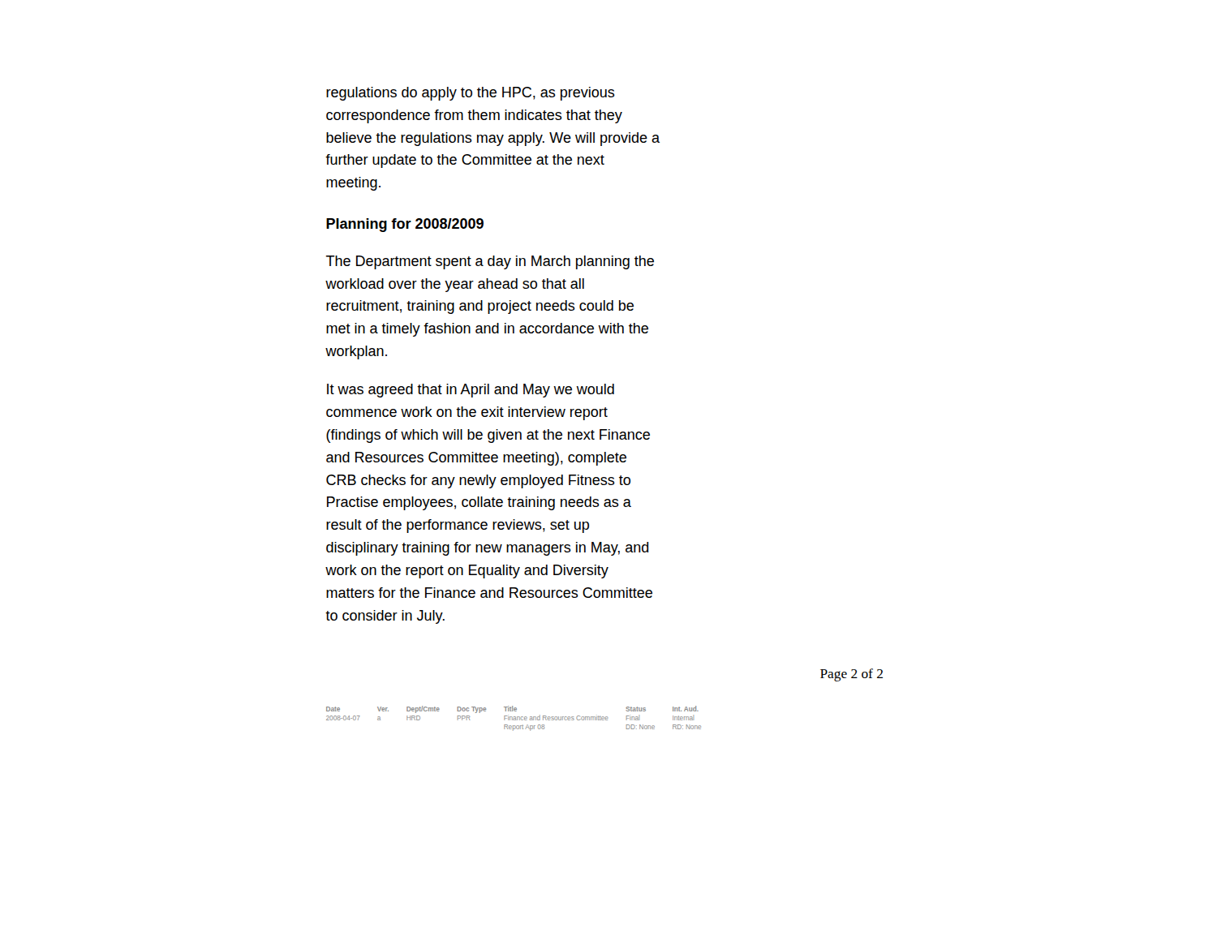regulations do apply to the HPC, as previous correspondence from them indicates that they believe the regulations may apply. We will provide a further update to the Committee at the next meeting.
Planning for 2008/2009
The Department spent a day in March planning the workload over the year ahead so that all recruitment, training and project needs could be met in a timely fashion and in accordance with the workplan.
It was agreed that in April and May we would commence work on the exit interview report (findings of which will be given at the next Finance and Resources Committee meeting), complete CRB checks for any newly employed Fitness to Practise employees, collate training needs as a result of the performance reviews, set up disciplinary training for new managers in May, and work on the report on Equality and Diversity matters for the Finance and Resources Committee to consider in July.
Page 2 of 2
| Date | Ver. | Dept/Cmte | Doc Type | Title | Status | Int. Aud. |
| 2008-04-07 | a | HRD | PPR | Finance and Resources Committee | Final | Internal |
| | | | | Report Apr 08 | DD: None | RD: None |